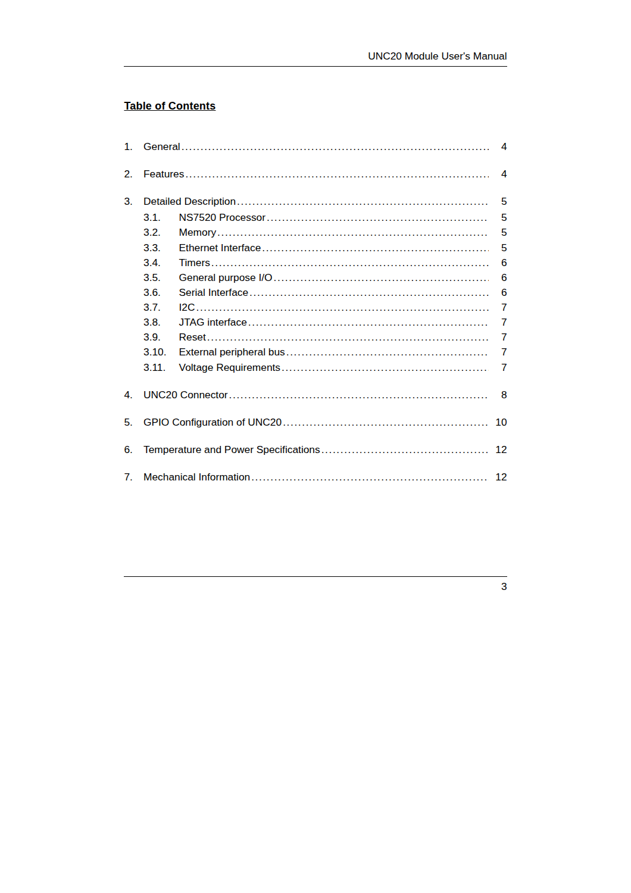UNC20 Module User's Manual
Table of Contents
1. General ........................................................................................................... 4
2. Features ......................................................................................................... 4
3. Detailed Description ...................................................................................... 5
3.1. NS7520 Processor .............................................................................. 5
3.2. Memory ............................................................................................... 5
3.3. Ethernet Interface ............................................................................... 5
3.4. Timers ................................................................................................. 6
3.5. General purpose I/O ........................................................................... 6
3.6. Serial Interface .................................................................................... 6
3.7. I2C ......................................................................................................... 7
3.8. JTAG interface ................................................................................... 7
3.9. Reset ................................................................................................... 7
3.10. External peripheral bus ....................................................................... 7
3.11. Voltage Requirements ......................................................................... 7
4. UNC20 Connector ......................................................................................... 8
5. GPIO Configuration of UNC20 ..................................................................... 10
6. Temperature and Power Specifications ....................................................... 12
7. Mechanical Information ................................................................................ 12
3